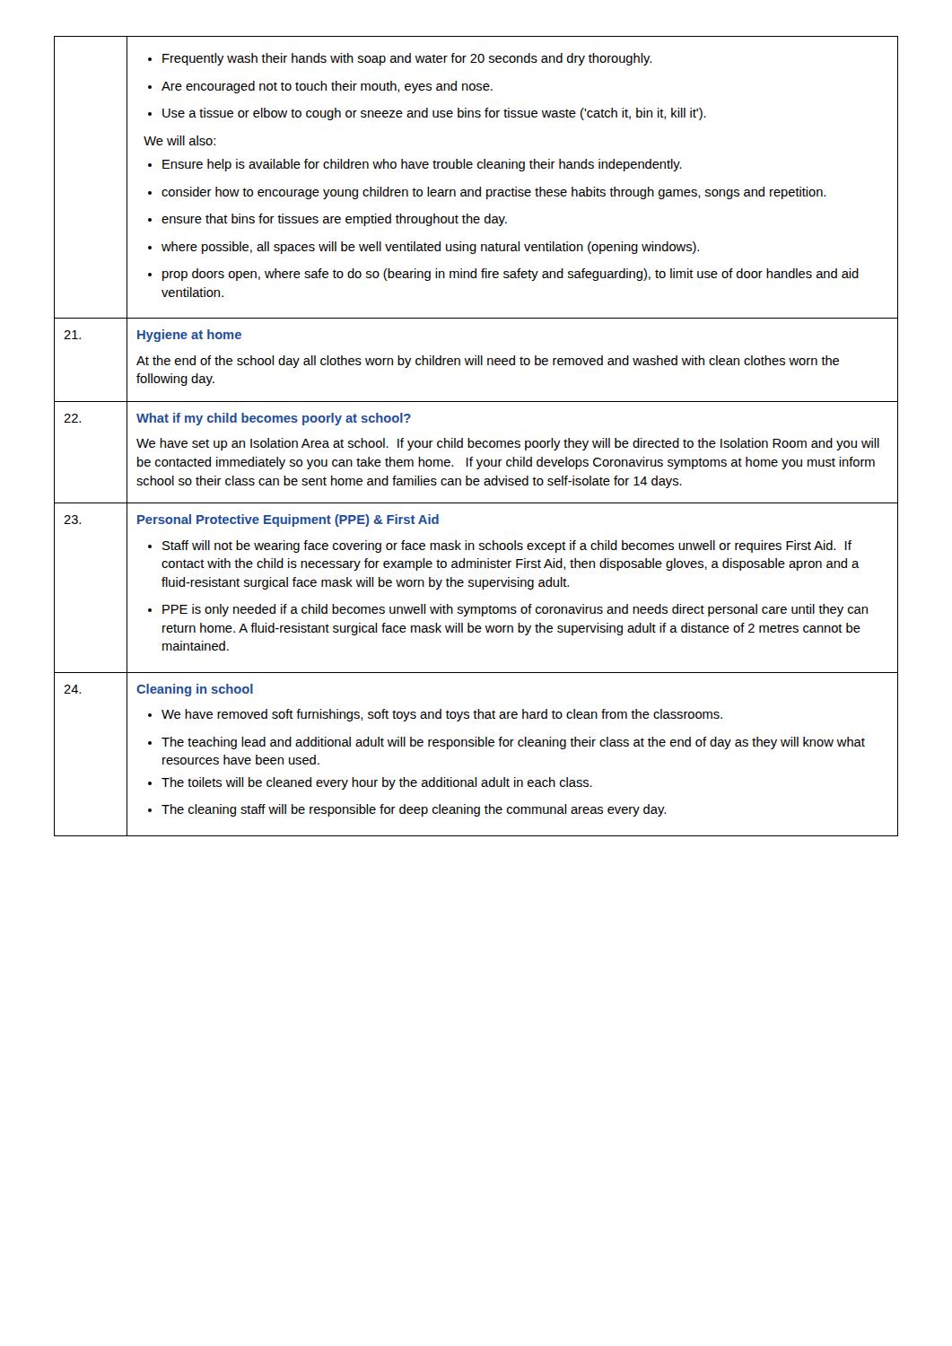| | Frequently wash their hands with soap and water for 20 seconds and dry thoroughly. Are encouraged not to touch their mouth, eyes and nose. Use a tissue or elbow to cough or sneeze and use bins for tissue waste ('catch it, bin it, kill it'). We will also: Ensure help is available for children who have trouble cleaning their hands independently. consider how to encourage young children to learn and practise these habits through games, songs and repetition. ensure that bins for tissues are emptied throughout the day. where possible, all spaces will be well ventilated using natural ventilation (opening windows). prop doors open, where safe to do so (bearing in mind fire safety and safeguarding), to limit use of door handles and aid ventilation. |
| 21. | Hygiene at home At the end of the school day all clothes worn by children will need to be removed and washed with clean clothes worn the following day. |
| 22. | What if my child becomes poorly at school? We have set up an Isolation Area at school. If your child becomes poorly they will be directed to the Isolation Room and you will be contacted immediately so you can take them home. If your child develops Coronavirus symptoms at home you must inform school so their class can be sent home and families can be advised to self-isolate for 14 days. |
| 23. | Personal Protective Equipment (PPE) & First Aid Staff will not be wearing face covering or face mask in schools except if a child becomes unwell or requires First Aid. If contact with the child is necessary for example to administer First Aid, then disposable gloves, a disposable apron and a fluid-resistant surgical face mask will be worn by the supervising adult. PPE is only needed if a child becomes unwell with symptoms of coronavirus and needs direct personal care until they can return home. A fluid-resistant surgical face mask will be worn by the supervising adult if a distance of 2 metres cannot be maintained. |
| 24. | Cleaning in school We have removed soft furnishings, soft toys and toys that are hard to clean from the classrooms. The teaching lead and additional adult will be responsible for cleaning their class at the end of day as they will know what resources have been used. The toilets will be cleaned every hour by the additional adult in each class. The cleaning staff will be responsible for deep cleaning the communal areas every day. |